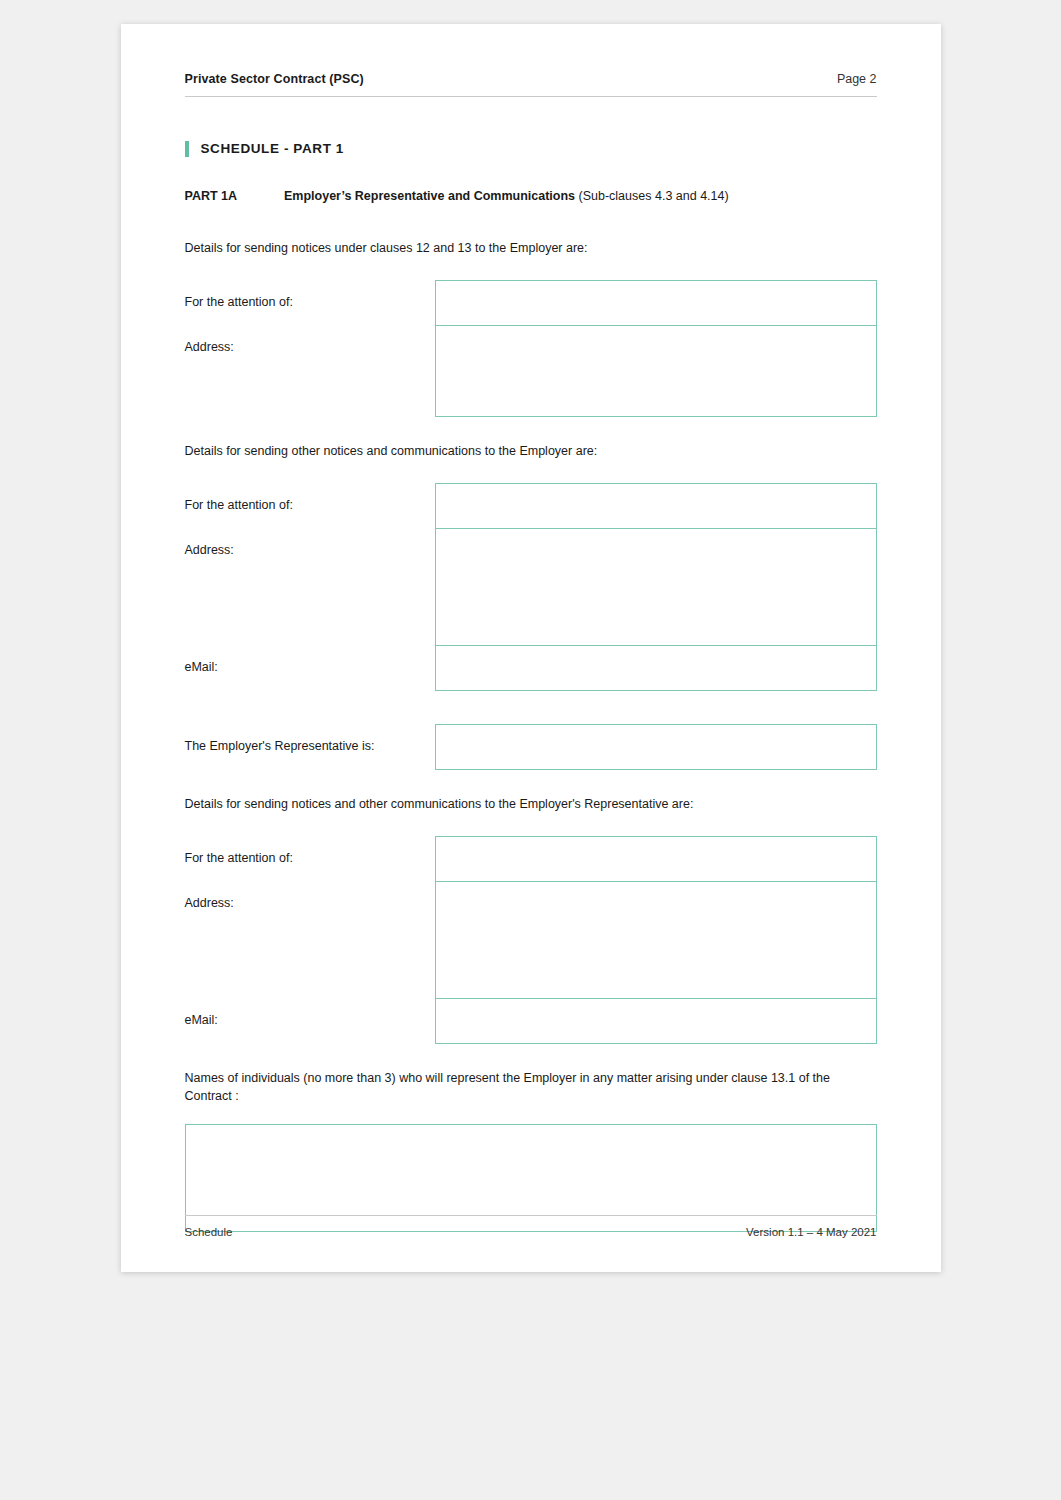Private Sector Contract (PSC) Page 2
Schedule - Part 1
PART 1A Employer’s Representative and Communications (Sub-clauses 4.3 and 4.14)
Details for sending notices under clauses 12 and 13 to the Employer are:
For the attention of:
Address:
Details for sending other notices and communications to the Employer are:
For the attention of:
Address:
eMail:
The Employer's Representative is:
Details for sending notices and other communications to the Employer's Representative are:
For the attention of:
Address:
eMail:
Names of individuals (no more than 3) who will represent the Employer in any matter arising under clause 13.1 of the Contract :
Schedule Version 1.1 – 4 May 2021